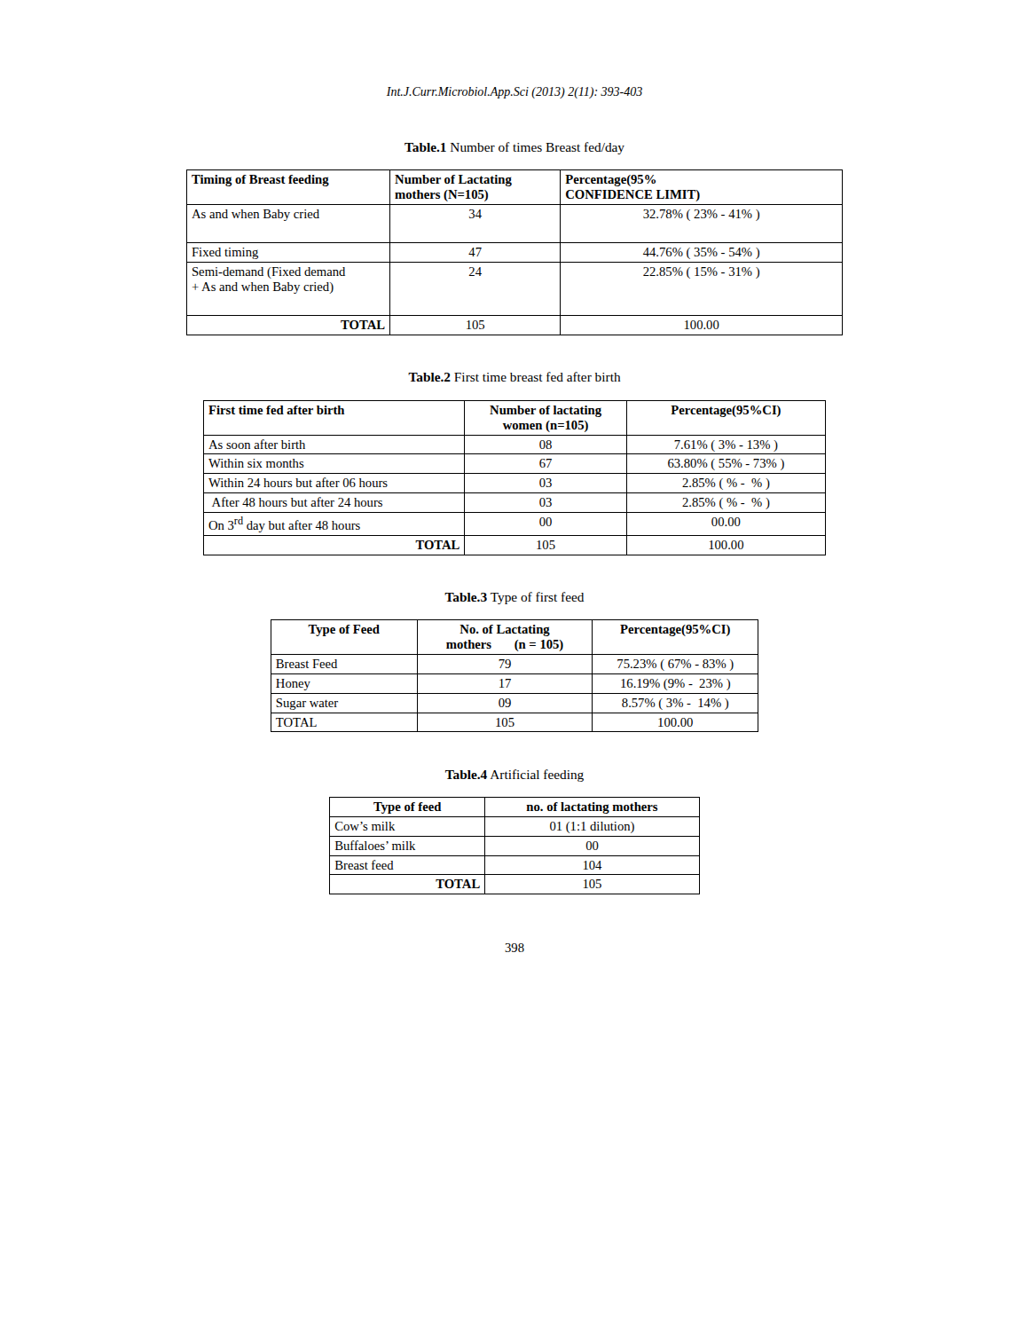Int.J.Curr.Microbiol.App.Sci (2013) 2(11): 393-403
Table.1 Number of times Breast fed/day
| Timing of Breast feeding | Number of Lactating mothers (N=105) | Percentage(95% CONFIDENCE LIMIT) |
| --- | --- | --- |
| As and when Baby cried | 34 | 32.78% ( 23% - 41% ) |
| Fixed timing | 47 | 44.76% ( 35% - 54% ) |
| Semi-demand (Fixed demand + As and when Baby cried) | 24 | 22.85% ( 15% - 31% ) |
| TOTAL | 105 | 100.00 |
Table.2 First time breast fed after birth
| First time fed after birth | Number of lactating women (n=105) | Percentage(95%CI) |
| --- | --- | --- |
| As soon after birth | 08 | 7.61% ( 3% - 13% ) |
| Within six months | 67 | 63.80% ( 55% - 73% ) |
| Within 24 hours but after 06 hours | 03 | 2.85% ( % - % ) |
| After 48 hours but after 24 hours | 03 | 2.85% ( % - % ) |
| On 3 rd day but after 48 hours | 00 | 00.00 |
| TOTAL | 105 | 100.00 |
Table.3 Type of first feed
| Type of Feed | No. of Lactating mothers (n = 105) | Percentage(95%CI) |
| --- | --- | --- |
| Breast Feed | 79 | 75.23% ( 67% - 83% ) |
| Honey | 17 | 16.19% (9% - 23% ) |
| Sugar water | 09 | 8.57% ( 3% - 14% ) |
| TOTAL | 105 | 100.00 |
Table.4 Artificial feeding
| Type of feed | no. of lactating mothers |
| --- | --- |
| Cow’s milk | 01 (1:1 dilution) |
| Buffaloes’ milk | 00 |
| Breast feed | 104 |
| TOTAL | 105 |
398